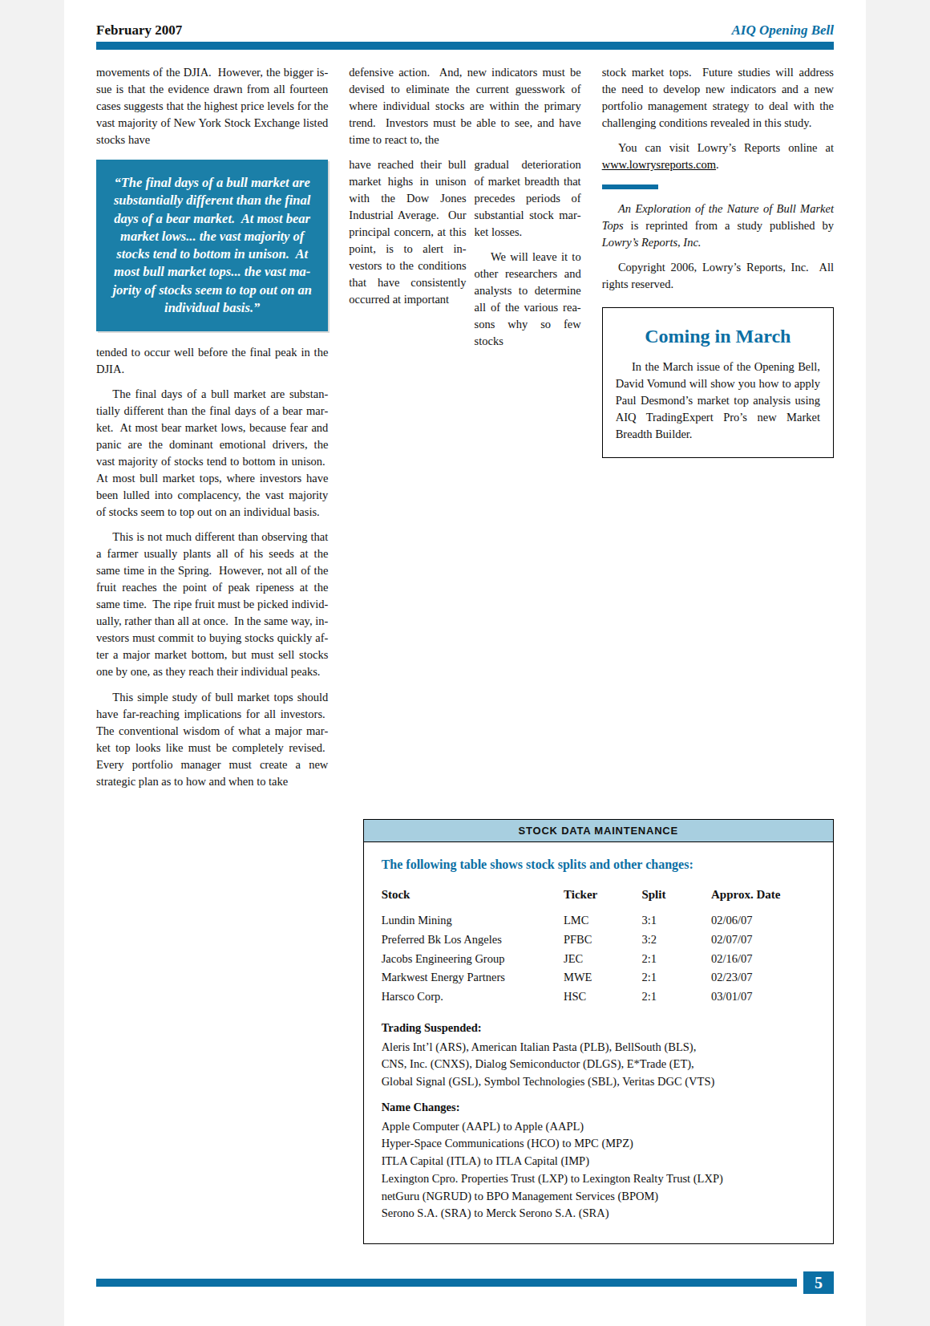February 2007
AIQ Opening Bell
movements of the DJIA. However, the bigger issue is that the evidence drawn from all fourteen cases suggests that the highest price levels for the vast majority of New York Stock Exchange listed stocks have
“The final days of a bull market are substantially different than the final days of a bear market. At most bear market lows... the vast majority of stocks tend to bottom in unison. At most bull market tops... the vast majority of stocks seem to top out on an individual basis.”
tended to occur well before the final peak in the DJIA.
The final days of a bull market are substantially different than the final days of a bear market. At most bear market lows, because fear and panic are the dominant emotional drivers, the vast majority of stocks tend to bottom in unison. At most bull market tops, where investors have been lulled into complacency, the vast majority of stocks seem to top out on an individual basis.
This is not much different than observing that a farmer usually plants all of his seeds at the same time in the Spring. However, not all of the fruit reaches the point of peak ripeness at the same time. The ripe fruit must be picked individually, rather than all at once. In the same way, investors must commit to buying stocks quickly after a major market bottom, but must sell stocks one by one, as they reach their individual peaks.
This simple study of bull market tops should have far-reaching implications for all investors. The conventional wisdom of what a major market top looks like must be completely revised. Every portfolio manager must create a new strategic plan as to how and when to take
defensive action. And, new indicators must be devised to eliminate the current guesswork of where individual stocks are within the primary trend. Investors must be able to see, and have time to react to, the
gradual deterioration of market breadth that precedes periods of substantial stock market losses.
We will leave it to other researchers and analysts to determine all of the various reasons why so few stocks
have reached their bull market highs in unison with the Dow Jones Industrial Average. Our principal concern, at this point, is to alert investors to the conditions that have consistently occurred at important
stock market tops. Future studies will address the need to develop new indicators and a new portfolio management strategy to deal with the challenging conditions revealed in this study.
You can visit Lowry’s Reports online at www.lowrysreports.com.
An Exploration of the Nature of Bull Market Tops is reprinted from a study published by Lowry’s Reports, Inc.
Copyright 2006, Lowry’s Reports, Inc. All rights reserved.
Coming in March
In the March issue of the Opening Bell, David Vomund will show you how to apply Paul Desmond’s market top analysis using AIQ TradingExpert Pro’s new Market Breadth Builder.
STOCK DATA MAINTENANCE
The following table shows stock splits and other changes:
| Stock | Ticker | Split | Approx. Date |
| --- | --- | --- | --- |
| Lundin Mining | LMC | 3:1 | 02/06/07 |
| Preferred Bk Los Angeles | PFBC | 3:2 | 02/07/07 |
| Jacobs Engineering Group | JEC | 2:1 | 02/16/07 |
| Markwest Energy Partners | MWE | 2:1 | 02/23/07 |
| Harsco Corp. | HSC | 2:1 | 03/01/07 |
Trading Suspended:
Aleris Int’l (ARS), American Italian Pasta (PLB), BellSouth (BLS),
CNS, Inc. (CNXS), Dialog Semiconductor (DLGS), E*Trade (ET),
Global Signal (GSL), Symbol Technologies (SBL), Veritas DGC (VTS)
Name Changes:
Apple Computer (AAPL) to Apple (AAPL)
Hyper-Space Communications (HCO) to MPC (MPZ)
ITLA Capital (ITLA) to ITLA Capital (IMP)
Lexington Cpro. Properties Trust (LXP) to Lexington Realty Trust (LXP)
netGuru (NGRUD) to BPO Management Services (BPOM)
Serono S.A. (SRA) to Merck Serono S.A. (SRA)
5